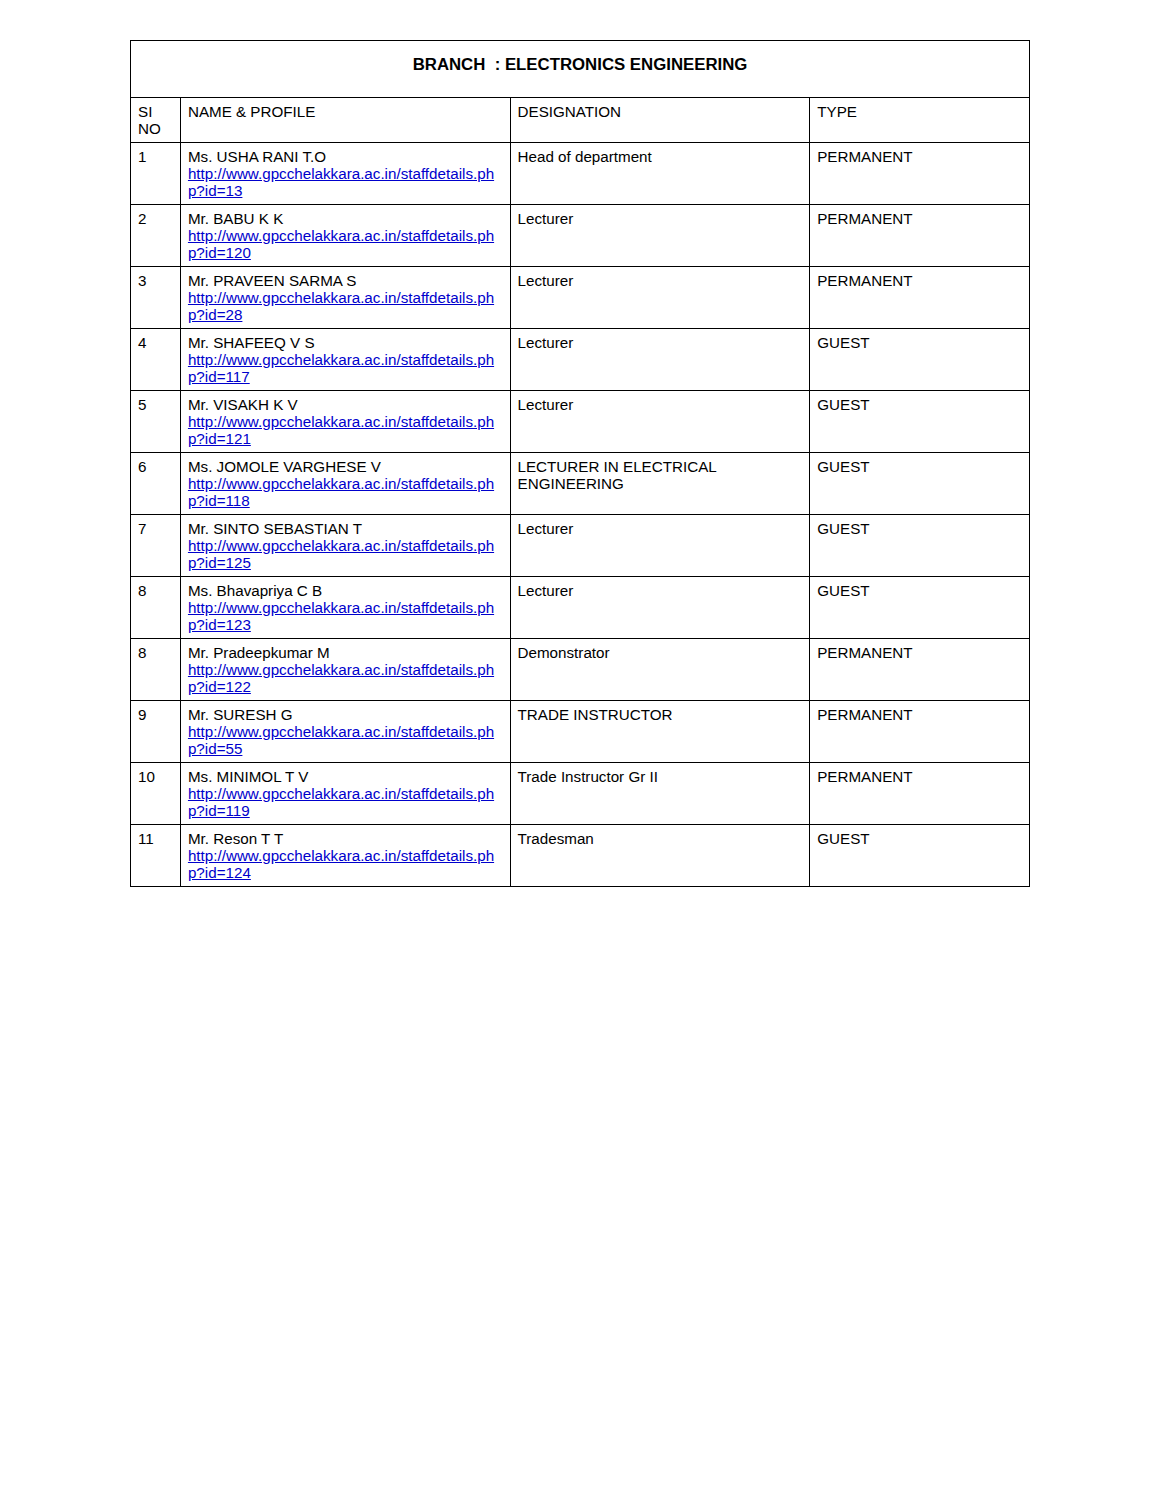BRANCH : ELECTRONICS ENGINEERING
| SI NO | NAME & PROFILE | DESIGNATION | TYPE |
| --- | --- | --- | --- |
| 1 | Ms. USHA RANI T.O http://www.gpcchelakkara.ac.in/staffdetails.php?id=13 | Head of department | PERMANENT |
| 2 | Mr. BABU K K http://www.gpcchelakkara.ac.in/staffdetails.php?id=120 | Lecturer | PERMANENT |
| 3 | Mr. PRAVEEN SARMA S http://www.gpcchelakkara.ac.in/staffdetails.php?id=28 | Lecturer | PERMANENT |
| 4 | Mr. SHAFEEQ V S http://www.gpcchelakkara.ac.in/staffdetails.php?id=117 | Lecturer | GUEST |
| 5 | Mr. VISAKH K V http://www.gpcchelakkara.ac.in/staffdetails.php?id=121 | Lecturer | GUEST |
| 6 | Ms. JOMOLE VARGHESE V http://www.gpcchelakkara.ac.in/staffdetails.php?id=118 | LECTURER IN ELECTRICAL ENGINEERING | GUEST |
| 7 | Mr. SINTO SEBASTIAN T http://www.gpcchelakkara.ac.in/staffdetails.php?id=125 | Lecturer | GUEST |
| 8 | Ms. Bhavapriya C B http://www.gpcchelakkara.ac.in/staffdetails.php?id=123 | Lecturer | GUEST |
| 8 | Mr. Pradeepkumar M http://www.gpcchelakkara.ac.in/staffdetails.php?id=122 | Demonstrator | PERMANENT |
| 9 | Mr. SURESH G http://www.gpcchelakkara.ac.in/staffdetails.php?id=55 | TRADE INSTRUCTOR | PERMANENT |
| 10 | Ms. MINIMOL T V http://www.gpcchelakkara.ac.in/staffdetails.php?id=119 | Trade Instructor Gr II | PERMANENT |
| 11 | Mr. Reson T T http://www.gpcchelakkara.ac.in/staffdetails.php?id=124 | Tradesman | GUEST |